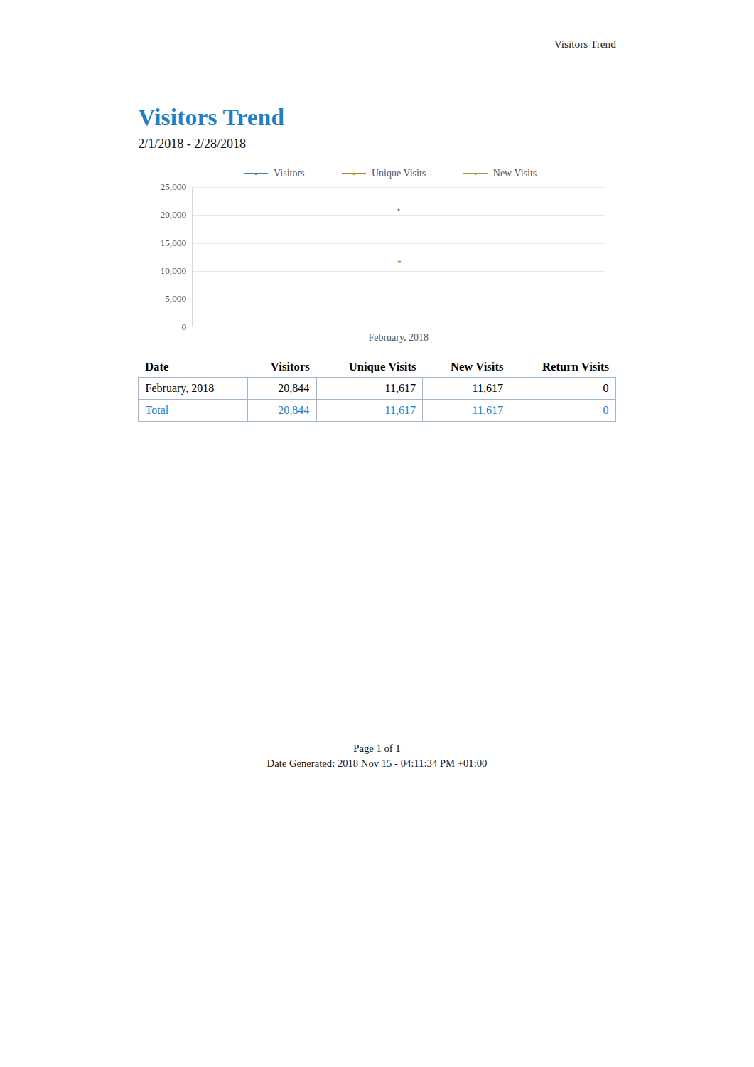Visitors Trend
Visitors Trend
2/1/2018 - 2/28/2018
Visitors
Unique Visits
New Visits
25,000 20,000 15,000 10,000 5,000 0
February, 2018
| Date | Visitors | Unique Visits | New Visits | Return Visits |
| --- | --- | --- | --- | --- |
| February, 2018 | 20,844 | 11,617 | 11,617 | 0 |
| Total | 20,844 | 11,617 | 11,617 | 0 |
Page 1 of 1
Date Generated: 2018 Nov 15 - 04:11:34 PM +01:00